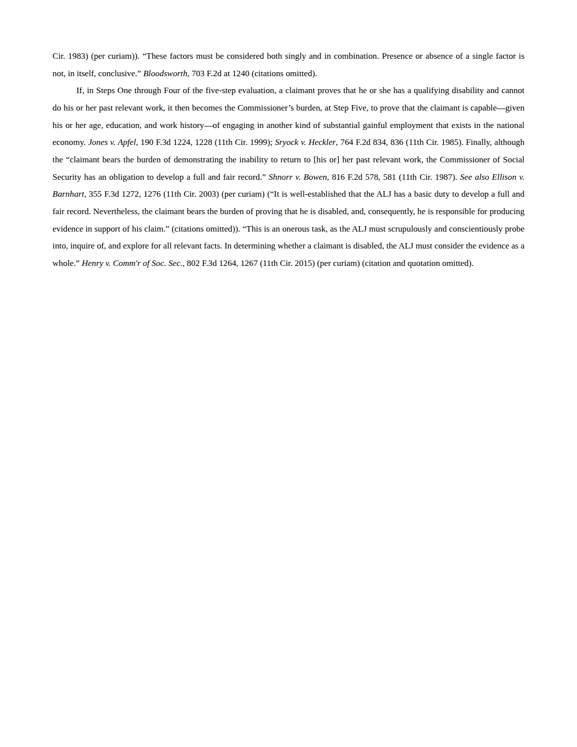Cir. 1983) (per curiam)). “These factors must be considered both singly and in combination. Presence or absence of a single factor is not, in itself, conclusive.” Bloodsworth, 703 F.2d at 1240 (citations omitted).
If, in Steps One through Four of the five-step evaluation, a claimant proves that he or she has a qualifying disability and cannot do his or her past relevant work, it then becomes the Commissioner’s burden, at Step Five, to prove that the claimant is capable—given his or her age, education, and work history—of engaging in another kind of substantial gainful employment that exists in the national economy. Jones v. Apfel, 190 F.3d 1224, 1228 (11th Cir. 1999); Sryock v. Heckler, 764 F.2d 834, 836 (11th Cir. 1985). Finally, although the “claimant bears the burden of demonstrating the inability to return to [his or] her past relevant work, the Commissioner of Social Security has an obligation to develop a full and fair record.” Shnorr v. Bowen, 816 F.2d 578, 581 (11th Cir. 1987). See also Ellison v. Barnhart, 355 F.3d 1272, 1276 (11th Cir. 2003) (per curiam) (“It is well-established that the ALJ has a basic duty to develop a full and fair record. Nevertheless, the claimant bears the burden of proving that he is disabled, and, consequently, he is responsible for producing evidence in support of his claim.” (citations omitted)). “This is an onerous task, as the ALJ must scrupulously and conscientiously probe into, inquire of, and explore for all relevant facts. In determining whether a claimant is disabled, the ALJ must consider the evidence as a whole.” Henry v. Comm'r of Soc. Sec., 802 F.3d 1264, 1267 (11th Cir. 2015) (per curiam) (citation and quotation omitted).